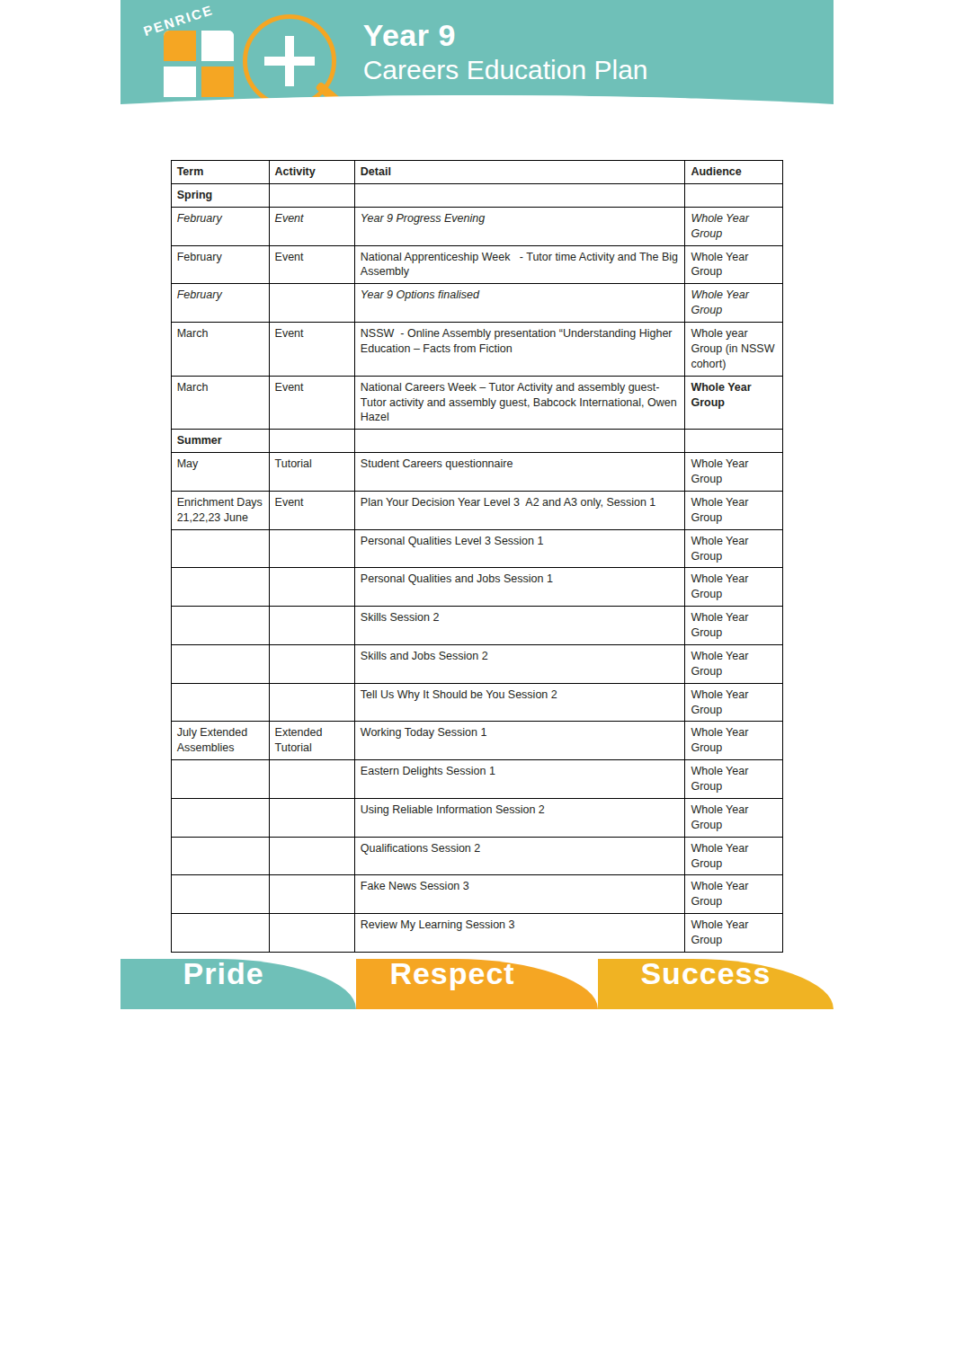PENRICE
ACADEMY
Year 9
Careers Education Plan
| Term | Activity | Detail | Audience |
| --- | --- | --- | --- |
| Spring | | | |
| February | Event | Year 9 Progress Evening | Whole Year Group |
| February | Event | National Apprenticeship Week - Tutor time Activity and The Big Assembly | Whole Year Group |
| February | | Year 9 Options finalised | Whole Year Group |
| March | Event | NSSW - Online Assembly presentation “Understanding Higher Education – Facts from Fiction | Whole year Group (in NSSW cohort) |
| March | Event | National Careers Week – Tutor Activity and assembly guest- Tutor activity and assembly guest, Babcock International, Owen Hazel | Whole Year Group |
| Summer | | | |
| May | Tutorial | Student Careers questionnaire | Whole Year Group |
| Enrichment Days 21,22,23 June | Event | Plan Your Decision Year Level 3 A2 and A3 only, Session 1 | Whole Year Group |
| | | Personal Qualities Level 3 Session 1 | Whole Year Group |
| | | Personal Qualities and Jobs Session 1 | Whole Year Group |
| | | Skills Session 2 | Whole Year Group |
| | | Skills and Jobs Session 2 | Whole Year Group |
| | | Tell Us Why It Should be You Session 2 | Whole Year Group |
| July Extended Assemblies | Extended Tutorial | Working Today Session 1 | Whole Year Group |
| | | Eastern Delights Session 1 | Whole Year Group |
| | | Using Reliable Information Session 2 | Whole Year Group |
| | | Qualifications Session 2 | Whole Year Group |
| | | Fake News Session 3 | Whole Year Group |
| | | Review My Learning Session 3 | Whole Year Group |
Pride
Respect
Success